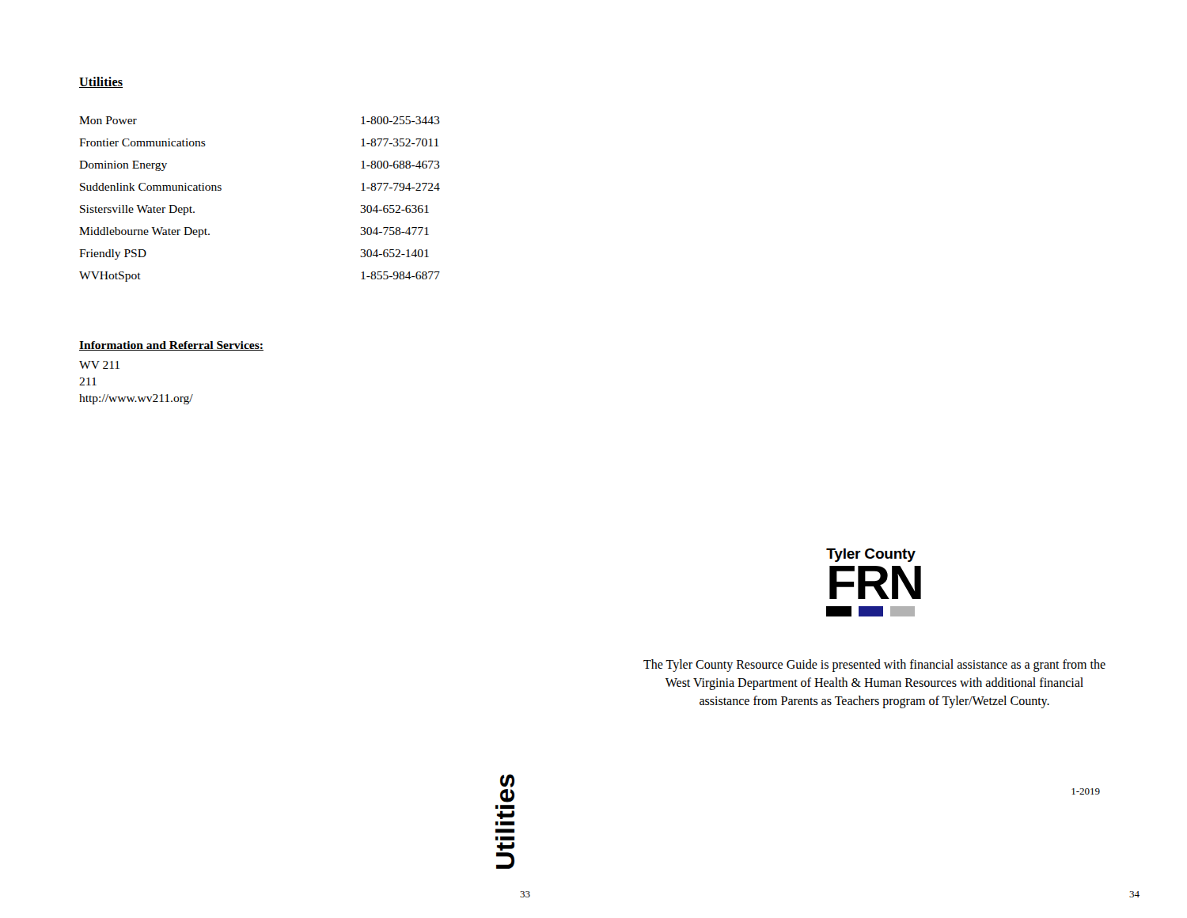Utilities
| Mon Power | 1-800-255-3443 |
| Frontier Communications | 1-877-352-7011 |
| Dominion Energy | 1-800-688-4673 |
| Suddenlink Communications | 1-877-794-2724 |
| Sistersville Water Dept. | 304-652-6361 |
| Middlebourne Water Dept. | 304-758-4771 |
| Friendly PSD | 304-652-1401 |
| WVHotSpot | 1-855-984-6877 |
Information and Referral Services:
WV 211
211
http://www.wv211.org/
Utilities
33
Tyler County
FRN
The Tyler County Resource Guide is presented with financial assistance as a grant from the West Virginia Department of Health & Human Resources with additional financial assistance from Parents as Teachers program of Tyler/Wetzel County.
1-2019
34